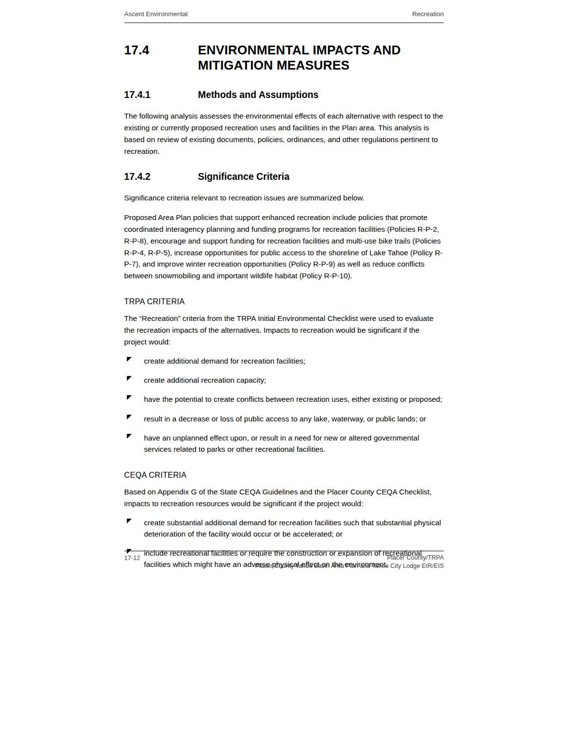Ascent Environmental Recreation
17.4 ENVIRONMENTAL IMPACTS AND MITIGATION MEASURES
17.4.1 Methods and Assumptions
The following analysis assesses the environmental effects of each alternative with respect to the existing or currently proposed recreation uses and facilities in the Plan area. This analysis is based on review of existing documents, policies, ordinances, and other regulations pertinent to recreation.
17.4.2 Significance Criteria
Significance criteria relevant to recreation issues are summarized below.
Proposed Area Plan policies that support enhanced recreation include policies that promote coordinated interagency planning and funding programs for recreation facilities (Policies R-P-2, R-P-8), encourage and support funding for recreation facilities and multi-use bike trails (Policies R-P-4, R-P-5), increase opportunities for public access to the shoreline of Lake Tahoe (Policy R-P-7), and improve winter recreation opportunities (Policy R-P-9) as well as reduce conflicts between snowmobiling and important wildlife habitat (Policy R-P-10).
TRPA CRITERIA
The “Recreation” criteria from the TRPA Initial Environmental Checklist were used to evaluate the recreation impacts of the alternatives. Impacts to recreation would be significant if the project would:
create additional demand for recreation facilities;
create additional recreation capacity;
have the potential to create conflicts between recreation uses, either existing or proposed;
result in a decrease or loss of public access to any lake, waterway, or public lands; or
have an unplanned effect upon, or result in a need for new or altered governmental services related to parks or other recreational facilities.
CEQA CRITERIA
Based on Appendix G of the State CEQA Guidelines and the Placer County CEQA Checklist, impacts to recreation resources would be significant if the project would:
create substantial additional demand for recreation facilities such that substantial physical deterioration of the facility would occur or be accelerated; or
include recreational facilities or require the construction or expansion of recreational facilities which might have an adverse physical effect on the environment.
17-12 Placer County/TRPA
Placer County Tahoe Basin Area Plan and Tahoe City Lodge EIR/EIS